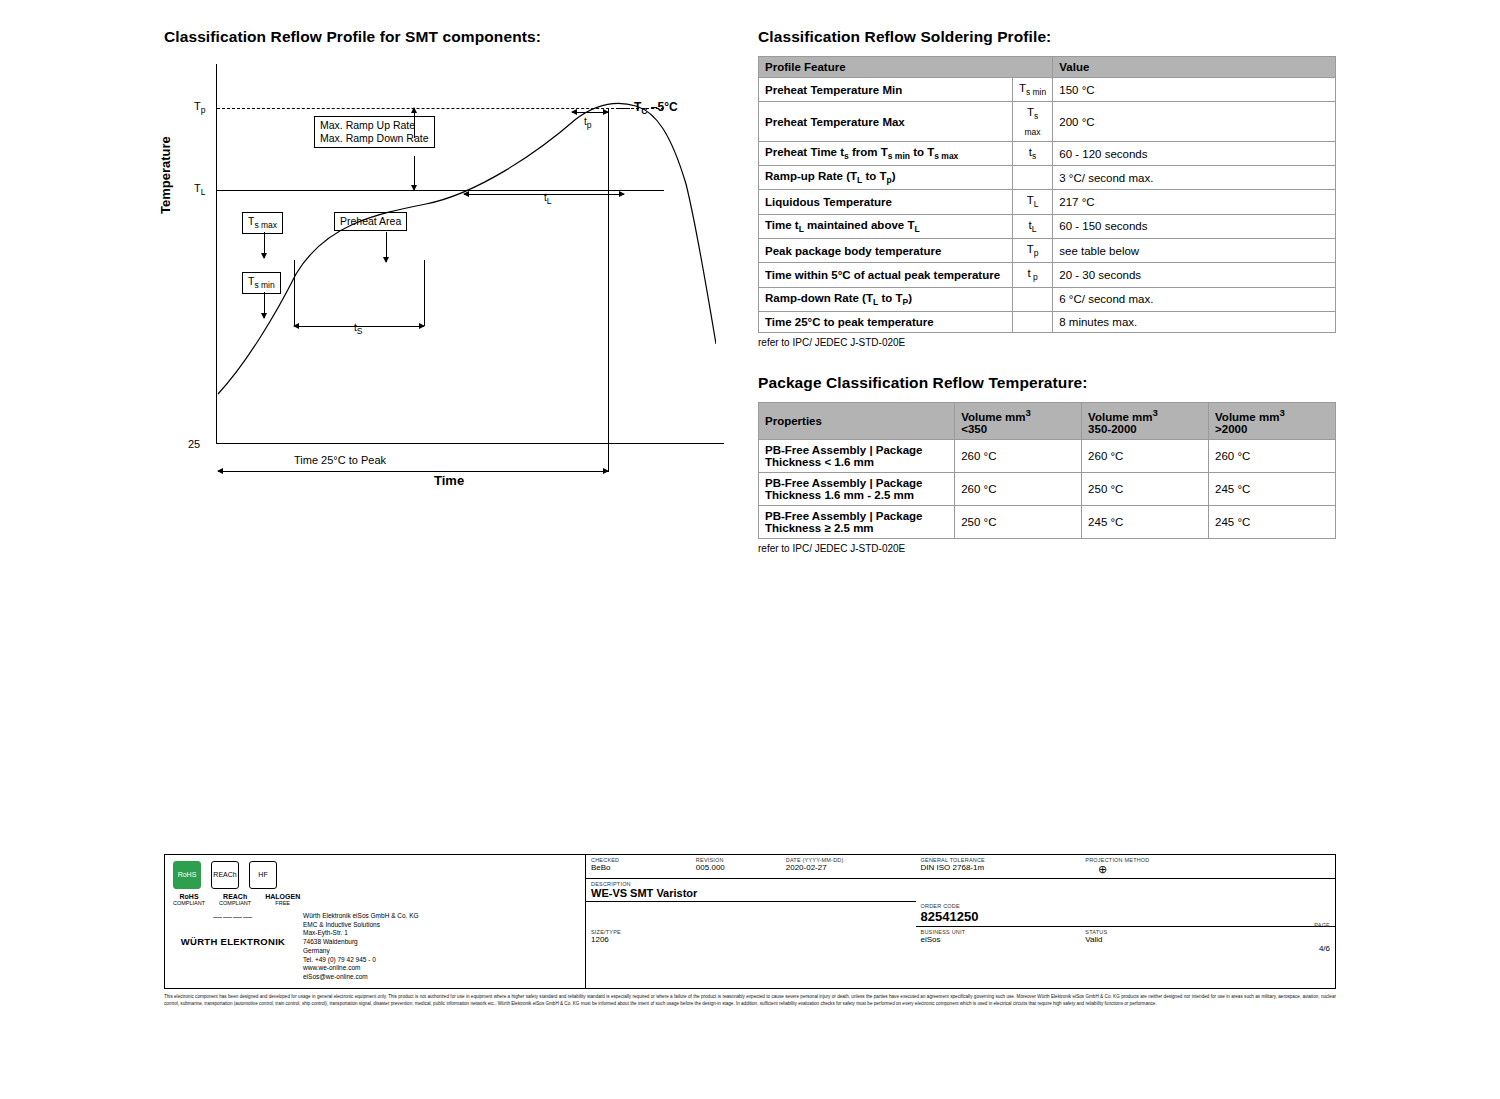Classification Reflow Profile for SMT components:
Temperature
Tp TL 25
tp TC –5°C
tL
Max. Ramp Up Rate
Max. Ramp Down Rate
Preheat Area
Ts max
Ts min
tS
Time 25°C to Peak
Time
Classification Reflow Soldering Profile:
| Profile Feature | Value |
| --- | --- |
| Preheat Temperature Min | T s min | 150 °C |
| Preheat Temperature Max | T s max | 200 °C |
| Preheat Time t s from T s min to T s max | t s | 60 - 120 seconds |
| Ramp-up Rate (T L to T p ) | | 3 °C/ second max. |
| Liquidous Temperature | T L | 217 °C |
| Time t L maintained above T L | t L | 60 - 150 seconds |
| Peak package body temperature | T p | see table below |
| Time within 5°C of actual peak temperature | t p | 20 - 30 seconds |
| Ramp-down Rate (T L to T P ) | | 6 °C/ second max. |
| Time 25°C to peak temperature | | 8 minutes max. |
refer to IPC/ JEDEC J-STD-020E
Package Classification Reflow Temperature:
| Properties | Volume mm 3 <350 | Volume mm 3 350-2000 | Volume mm 3 >2000 |
| --- | --- | --- | --- |
| PB-Free Assembly / Package Thickness < 1.6 mm | 260 °C | 260 °C | 260 °C |
| PB-Free Assembly / Package Thickness 1.6 mm - 2.5 mm | 260 °C | 250 °C | 245 °C |
| PB-Free Assembly / Package Thickness ≥ 2.5 mm | 250 °C | 245 °C | 245 °C |
refer to IPC/ JEDEC J-STD-020E
RoHS
REACh
HF
RoHS COMPLIANT
REACh COMPLIANT
HALOGEN FREE
————
WÜRTH ELEKTRONIK
Würth Elektronik eiSos GmbH & Co. KG
EMC & Inductive Solutions
Max-Eyth-Str. 1
74638 Waldenburg
Germany
Tel. +49 (0) 79 42 945 - 0
www.we-online.com
eiSos@we-online.com
| CHECKED BeBo | REVISION 005.000 | DATE (YYYY-MM-DD) 2020-02-27 | GENERAL TOLERANCE DIN ISO 2768-1m | PROJECTION METHOD ⊕ |
| DESCRIPTION WE-VS SMT Varistor | |
| | ORDER CODE 82541250 |
| SIZE/TYPE 1206 | | BUSINESS UNIT eiSos | STATUS Valid PAGE 4/6 |
This electronic component has been designed and developed for usage in general electronic equipment only. This product is not authorized for use in equipment where a higher safety standard and reliability standard is especially required or where a failure of the product is reasonably expected to cause severe personal injury or death, unless the parties have executed an agreement specifically governing such use. Moreover Würth Elektronik eiSos GmbH & Co. KG products are neither designed nor intended for use in areas such as military, aerospace, aviation, nuclear control, submarine, transportation (automotive control, train control, ship control), transportation signal, disaster prevention, medical, public information network etc.. Würth Elektronik eiSos GmbH & Co. KG must be informed about the intent of such usage before the design-in stage. In addition, sufficient reliability evaluation checks for safety must be performed on every electronic component which is used in electrical circuits that require high safety and reliability functions or performance.